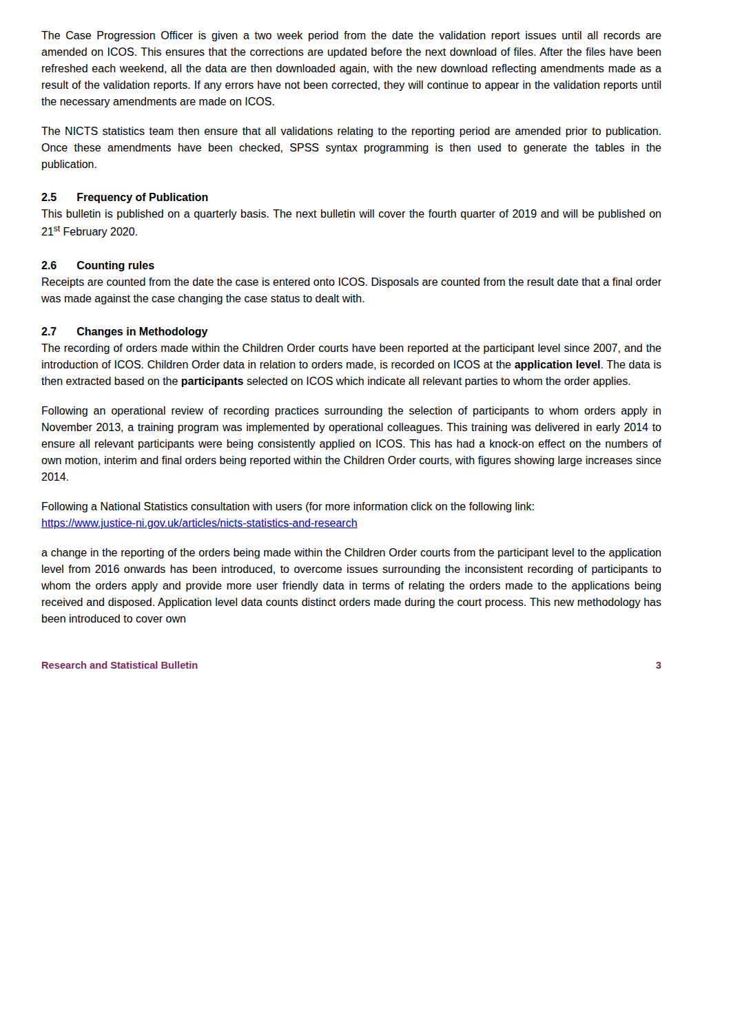The Case Progression Officer is given a two week period from the date the validation report issues until all records are amended on ICOS. This ensures that the corrections are updated before the next download of files. After the files have been refreshed each weekend, all the data are then downloaded again, with the new download reflecting amendments made as a result of the validation reports. If any errors have not been corrected, they will continue to appear in the validation reports until the necessary amendments are made on ICOS.
The NICTS statistics team then ensure that all validations relating to the reporting period are amended prior to publication. Once these amendments have been checked, SPSS syntax programming is then used to generate the tables in the publication.
2.5 Frequency of Publication
This bulletin is published on a quarterly basis. The next bulletin will cover the fourth quarter of 2019 and will be published on 21st February 2020.
2.6 Counting rules
Receipts are counted from the date the case is entered onto ICOS. Disposals are counted from the result date that a final order was made against the case changing the case status to dealt with.
2.7 Changes in Methodology
The recording of orders made within the Children Order courts have been reported at the participant level since 2007, and the introduction of ICOS. Children Order data in relation to orders made, is recorded on ICOS at the application level. The data is then extracted based on the participants selected on ICOS which indicate all relevant parties to whom the order applies.
Following an operational review of recording practices surrounding the selection of participants to whom orders apply in November 2013, a training program was implemented by operational colleagues. This training was delivered in early 2014 to ensure all relevant participants were being consistently applied on ICOS. This has had a knock-on effect on the numbers of own motion, interim and final orders being reported within the Children Order courts, with figures showing large increases since 2014.
Following a National Statistics consultation with users (for more information click on the following link:
https://www.justice-ni.gov.uk/articles/nicts-statistics-and-research
a change in the reporting of the orders being made within the Children Order courts from the participant level to the application level from 2016 onwards has been introduced, to overcome issues surrounding the inconsistent recording of participants to whom the orders apply and provide more user friendly data in terms of relating the orders made to the applications being received and disposed. Application level data counts distinct orders made during the court process. This new methodology has been introduced to cover own
Research and Statistical Bulletin 3